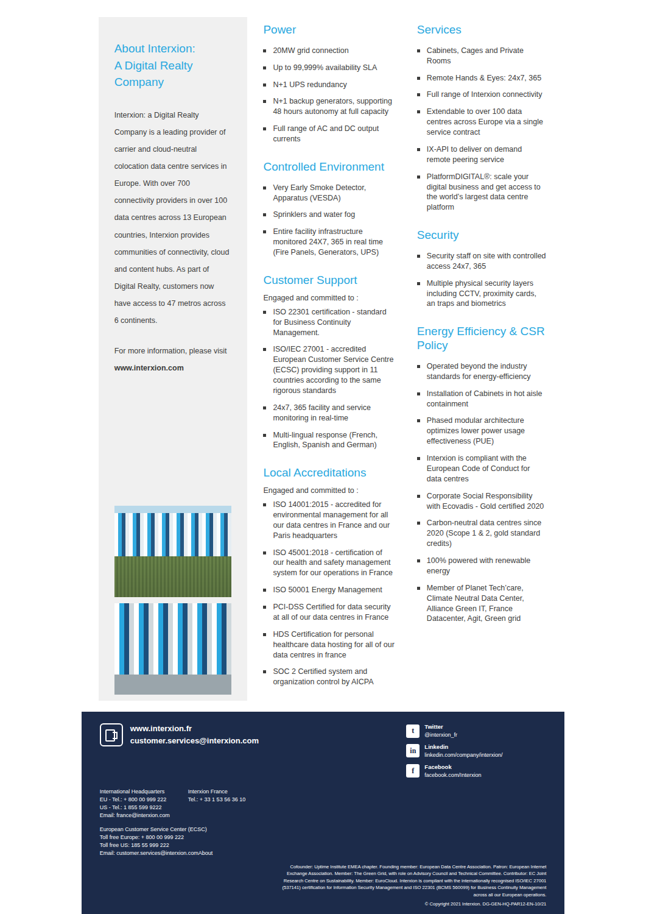About Interxion:
A Digital Realty Company
Interxion: a Digital Realty Company is a leading provider of carrier and cloud-neutral colocation data centre services in Europe. With over 700 connectivity providers in over 100 data centres across 13 European countries, Interxion provides communities of connectivity, cloud and content hubs. As part of Digital Realty, customers now have access to 47 metros across 6 continents.
For more information, please visit
www.interxion.com
Power
20MW grid connection
Up to 99,999% availability SLA
N+1 UPS redundancy
N+1 backup generators, supporting 48 hours autonomy at full capacity
Full range of AC and DC output currents
Controlled Environment
Very Early Smoke Detector, Apparatus (VESDA)
Sprinklers and water fog
Entire facility infrastructure monitored 24X7, 365 in real time (Fire Panels, Generators, UPS)
Customer Support
Engaged and committed to :
ISO 22301 certification - standard for Business Continuity Management.
ISO/IEC 27001 - accredited European Customer Service Centre (ECSC) providing support in 11 countries according to the same rigorous standards
24x7, 365 facility and service monitoring in real-time
Multi-lingual response (French, English, Spanish and German)
Local Accreditations
Engaged and committed to :
ISO 14001:2015 - accredited for environmental management for all our data centres in France and our Paris headquarters
ISO 45001:2018 - certification of our health and safety management system for our operations in France
ISO 50001 Energy Management
PCI-DSS Certified for data security at all of our data centres in France
HDS Certification for personal healthcare data hosting for all of our data centres in france
SOC 2 Certified system and organization control by AICPA
Services
Cabinets, Cages and Private Rooms
Remote Hands & Eyes: 24x7, 365
Full range of Interxion connectivity
Extendable to over 100 data centres across Europe via a single service contract
IX-API to deliver on demand remote peering service
PlatformDIGITAL®: scale your digital business and get access to the world’s largest data centre platform
Security
Security staff on site with controlled access 24x7, 365
Multiple physical security layers including CCTV, proximity cards, an traps and biometrics
Energy Efficiency & CSR Policy
Operated beyond the industry standards for energy-efficiency
Installation of Cabinets in hot aisle containment
Phased modular architecture optimizes lower power usage effectiveness (PUE)
Interxion is compliant with the European Code of Conduct for data centres
Corporate Social Responsibility with Ecovadis - Gold certified 2020
Carbon-neutral data centres since 2020 (Scope 1 & 2, gold standard credits)
100% powered with renewable energy
Member of Planet Tech’care, Climate Neutral Data Center, Alliance Green IT, France Datacenter, Agit, Green grid
www.interxion.fr
customer.services@interxion.com
t
Twitter @interxion_fr
in
Linkedin linkedin.com/company/interxion/
f
Facebook facebook.com/Interxion
International Headquarters
EU - Tel.: + 800 00 999 222
US - Tel.: 1 855 599 9222
Email: france@interxion.com
Interxion France
Tel.: + 33 1 53 56 36 10
European Customer Service Center (ECSC)
Toll free Europe: + 800 00 999 222
Toll free US: 185 55 999 222
Email: customer.services@interxion.comAbout
Cofounder: Uptime Institute EMEA chapter. Founding member: European Data Centre Association. Patron: European Internet Exchange Association. Member: The Green Grid, with role on Advisory Council and Technical Committee. Contributor: EC Joint Research Centre on Sustainability. Member: EuroCloud. Interxion is compliant with the internationally recognised ISO/IEC 27001 (537141) certification for Information Security Management and ISO 22301 (BCMS 560099) for Business Continuity Management across all our European operations.
© Copyright 2021 Interxion. DG-GEN-HQ-PAR12-EN-10/21